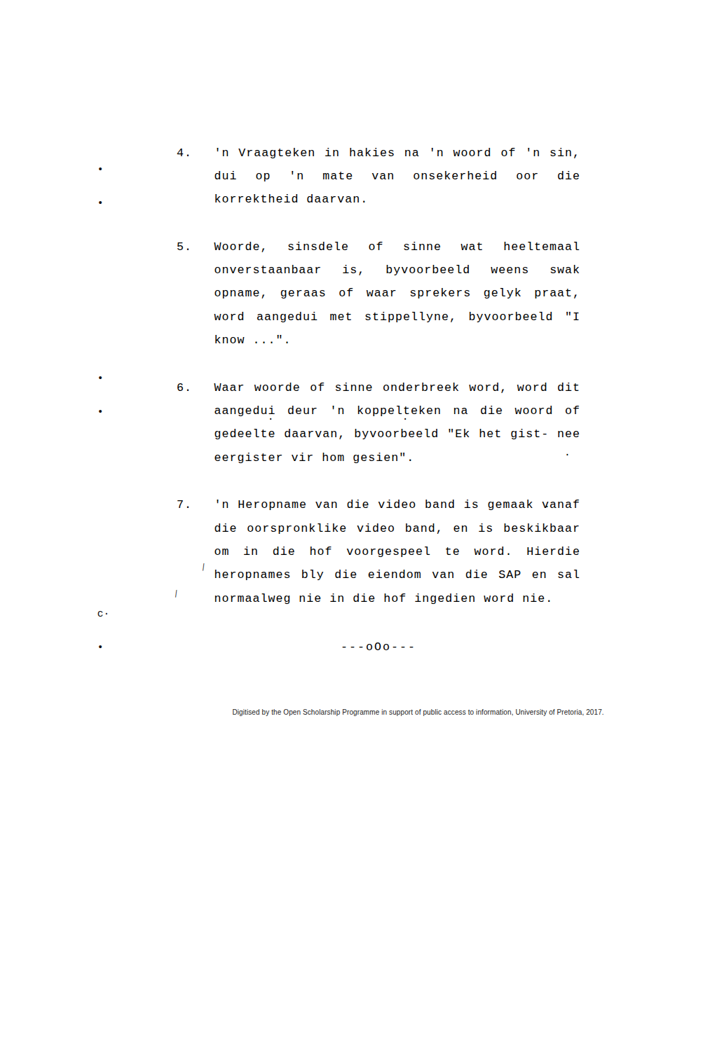• • • • c· • · · . · ⁄ ⁄
4. 'n Vraagteken in hakies na 'n woord of 'n sin, dui op 'n mate van onsekerheid oor die korrektheid daarvan.
5. Woorde, sinsdele of sinne wat heeltemaal onverstaanbaar is, byvoorbeeld weens swak opname, geraas of waar sprekers gelyk praat, word aangedui met stippellyne, byvoorbeeld "I know ...".
6. Waar woorde of sinne onderbreek word, word dit aangedui deur 'n koppelteken na die woord of gedeelte daarvan, byvoorbeeld "Ek het gist- nee eergister vir hom gesien".
7. 'n Heropname van die video band is gemaak vanaf die oorspronklike video band, en is beskikbaar om in die hof voorgespeel te word. Hierdie heropnames bly die eiendom van die SAP en sal normaalweg nie in die hof ingedien word nie.
---oOo---
Digitised by the Open Scholarship Programme in support of public access to information, University of Pretoria, 2017.